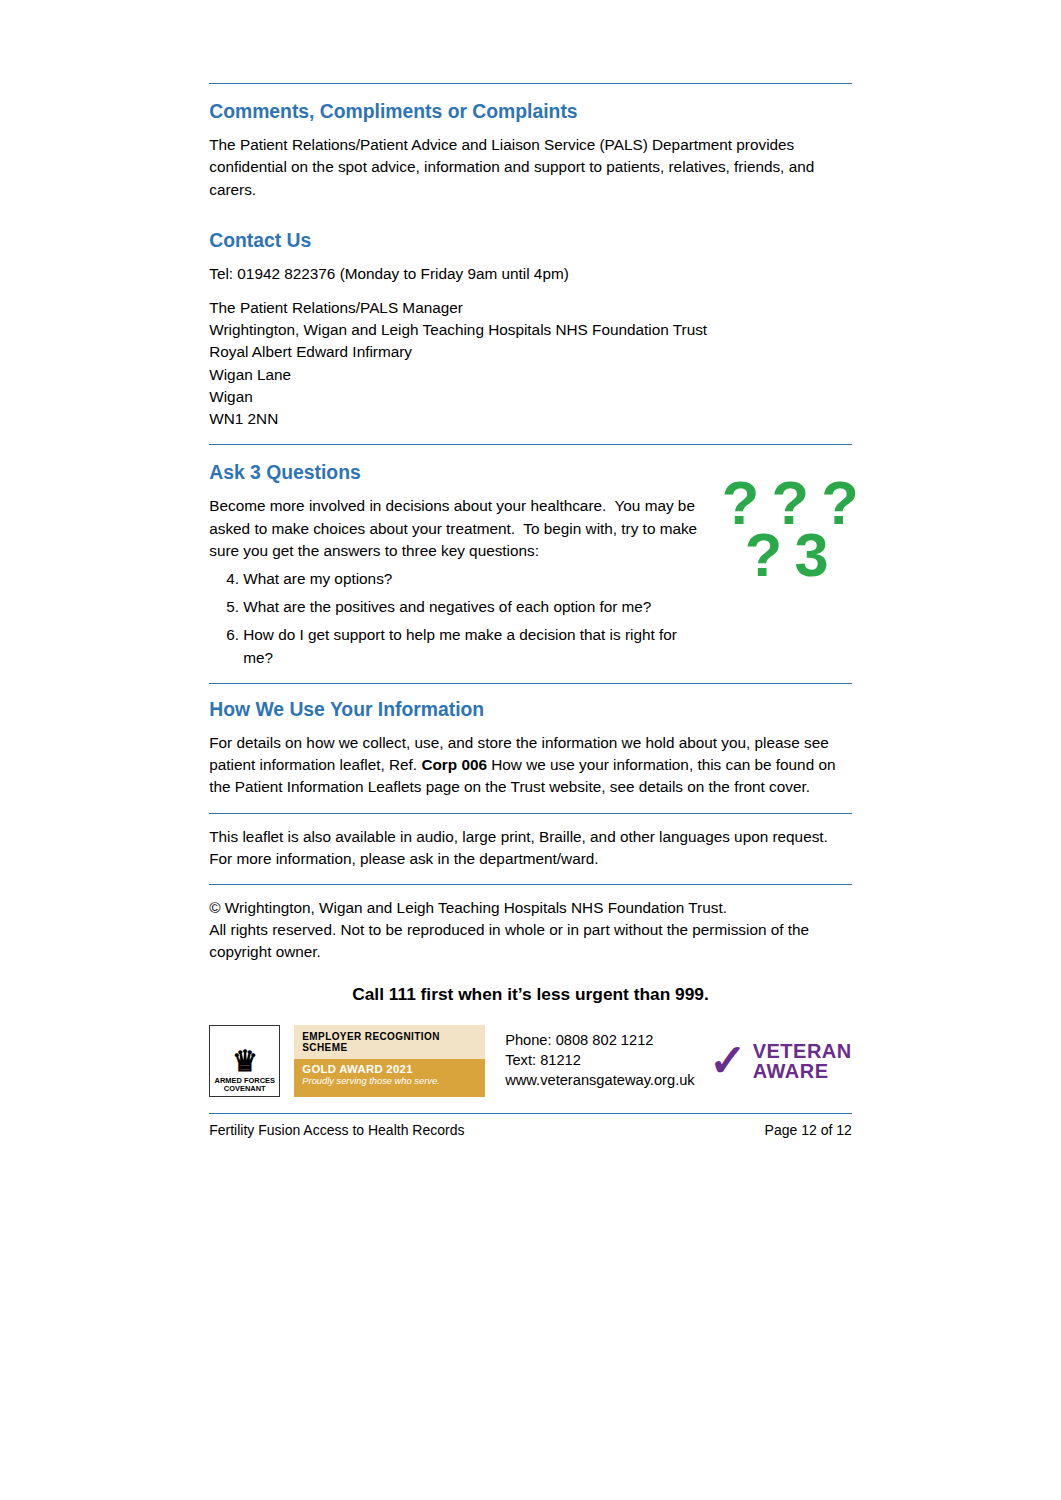Comments, Compliments or Complaints
The Patient Relations/Patient Advice and Liaison Service (PALS) Department provides confidential on the spot advice, information and support to patients, relatives, friends, and carers.
Contact Us
Tel: 01942 822376 (Monday to Friday 9am until 4pm)
The Patient Relations/PALS Manager
Wrightington, Wigan and Leigh Teaching Hospitals NHS Foundation Trust
Royal Albert Edward Infirmary
Wigan Lane
Wigan
WN1 2NN
Ask 3 Questions
Become more involved in decisions about your healthcare. You may be asked to make choices about your treatment. To begin with, try to make sure you get the answers to three key questions:
What are my options?
What are the positives and negatives of each option for me?
How do I get support to help me make a decision that is right for me?
? ? ?
? 3
How We Use Your Information
For details on how we collect, use, and store the information we hold about you, please see patient information leaflet, Ref. Corp 006 How we use your information, this can be found on the Patient Information Leaflets page on the Trust website, see details on the front cover.
This leaflet is also available in audio, large print, Braille, and other languages upon request. For more information, please ask in the department/ward.
© Wrightington, Wigan and Leigh Teaching Hospitals NHS Foundation Trust.
All rights reserved. Not to be reproduced in whole or in part without the permission of the copyright owner.
Call 111 first when it’s less urgent than 999.
♛
ARMED FORCES
COVENANT
EMPLOYER RECOGNITION SCHEME
GOLD AWARD 2021
Proudly serving those who serve.
Phone: 0808 802 1212
Text: 81212
www.veteransgateway.org.uk
✓
VETERAN
AWARE
Fertility Fusion Access to Health Records Page 12 of 12